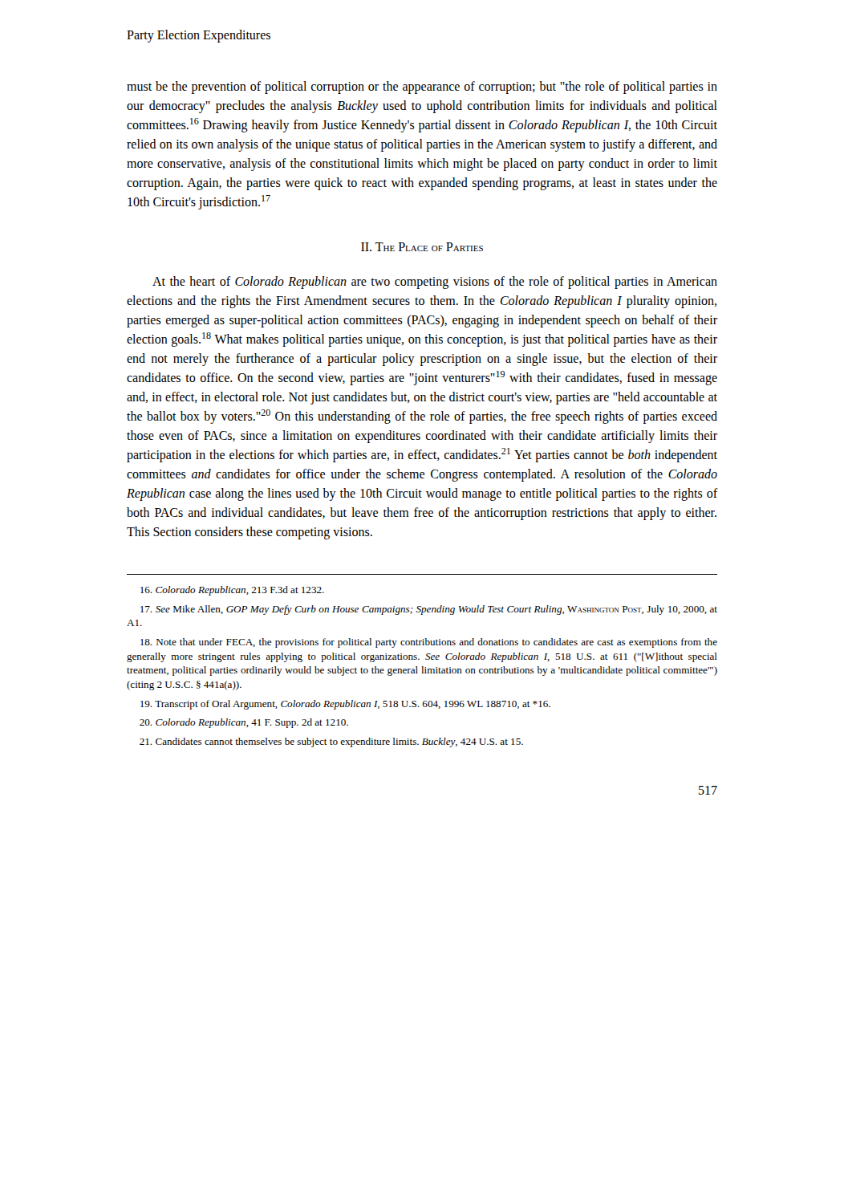Party Election Expenditures
must be the prevention of political corruption or the appearance of corruption; but "the role of political parties in our democracy" precludes the analysis Buckley used to uphold contribution limits for individuals and political committees.16 Drawing heavily from Justice Kennedy's partial dissent in Colorado Republican I, the 10th Circuit relied on its own analysis of the unique status of political parties in the American system to justify a different, and more conservative, analysis of the constitutional limits which might be placed on party conduct in order to limit corruption. Again, the parties were quick to react with expanded spending programs, at least in states under the 10th Circuit's jurisdiction.17
II. The Place of Parties
At the heart of Colorado Republican are two competing visions of the role of political parties in American elections and the rights the First Amendment secures to them. In the Colorado Republican I plurality opinion, parties emerged as super-political action committees (PACs), engaging in independent speech on behalf of their election goals.18 What makes political parties unique, on this conception, is just that political parties have as their end not merely the furtherance of a particular policy prescription on a single issue, but the election of their candidates to office. On the second view, parties are "joint venturers"19 with their candidates, fused in message and, in effect, in electoral role. Not just candidates but, on the district court's view, parties are "held accountable at the ballot box by voters."20 On this understanding of the role of parties, the free speech rights of parties exceed those even of PACs, since a limitation on expenditures coordinated with their candidate artificially limits their participation in the elections for which parties are, in effect, candidates.21 Yet parties cannot be both independent committees and candidates for office under the scheme Congress contemplated. A resolution of the Colorado Republican case along the lines used by the 10th Circuit would manage to entitle political parties to the rights of both PACs and individual candidates, but leave them free of the anticorruption restrictions that apply to either. This Section considers these competing visions.
16. Colorado Republican, 213 F.3d at 1232.
17. See Mike Allen, GOP May Defy Curb on House Campaigns; Spending Would Test Court Ruling, Washington Post, July 10, 2000, at A1.
18. Note that under FECA, the provisions for political party contributions and donations to candidates are cast as exemptions from the generally more stringent rules applying to political organizations. See Colorado Republican I, 518 U.S. at 611 ("[W]ithout special treatment, political parties ordinarily would be subject to the general limitation on contributions by a 'multicandidate political committee'") (citing 2 U.S.C. § 441a(a)).
19. Transcript of Oral Argument, Colorado Republican I, 518 U.S. 604, 1996 WL 188710, at *16.
20. Colorado Republican, 41 F. Supp. 2d at 1210.
21. Candidates cannot themselves be subject to expenditure limits. Buckley, 424 U.S. at 15.
517